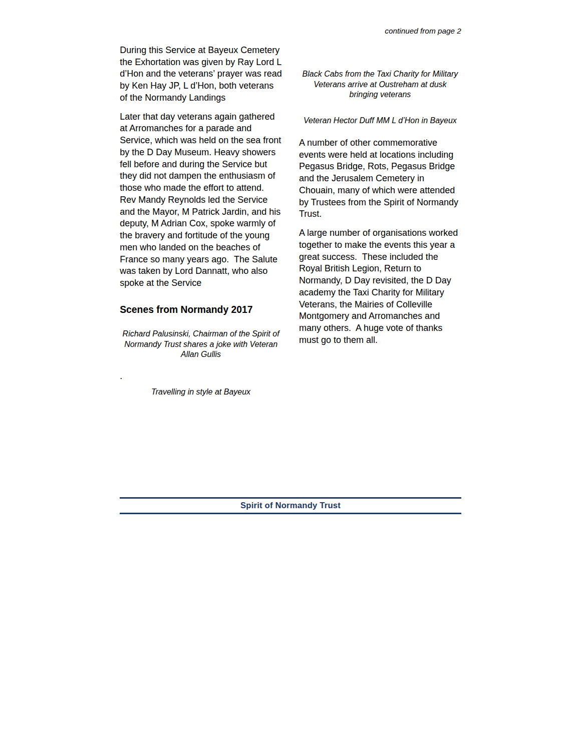continued from page 2
During this Service at Bayeux Cemetery the Exhortation was given by Ray Lord L d’Hon and the veterans’ prayer was read by Ken Hay JP, L d’Hon, both veterans of the Normandy Landings
Later that day veterans again gathered at Arromanches for a parade and Service, which was held on the sea front by the D Day Museum. Heavy showers fell before and during the Service but they did not dampen the enthusiasm of those who made the effort to attend. Rev Mandy Reynolds led the Service and the Mayor, M Patrick Jardin, and his deputy, M Adrian Cox, spoke warmly of the bravery and fortitude of the young men who landed on the beaches of France so many years ago. The Salute was taken by Lord Dannatt, who also spoke at the Service
Scenes from Normandy 2017
Richard Palusinski, Chairman of the Spirit of Normandy Trust shares a joke with Veteran Allan Gullis
.
Travelling in style at Bayeux
Black Cabs from the Taxi Charity for Military Veterans arrive at Oustreham at dusk bringing veterans
Veteran Hector Duff MM L d’Hon in Bayeux
A number of other commemorative events were held at locations including Pegasus Bridge, Rots, Pegasus Bridge and the Jerusalem Cemetery in Chouain, many of which were attended by Trustees from the Spirit of Normandy Trust.
A large number of organisations worked together to make the events this year a great success. These included the Royal British Legion, Return to Normandy, D Day revisited, the D Day academy the Taxi Charity for Military Veterans, the Mairies of Colleville Montgomery and Arromanches and many others. A huge vote of thanks must go to them all.
Spirit of Normandy Trust